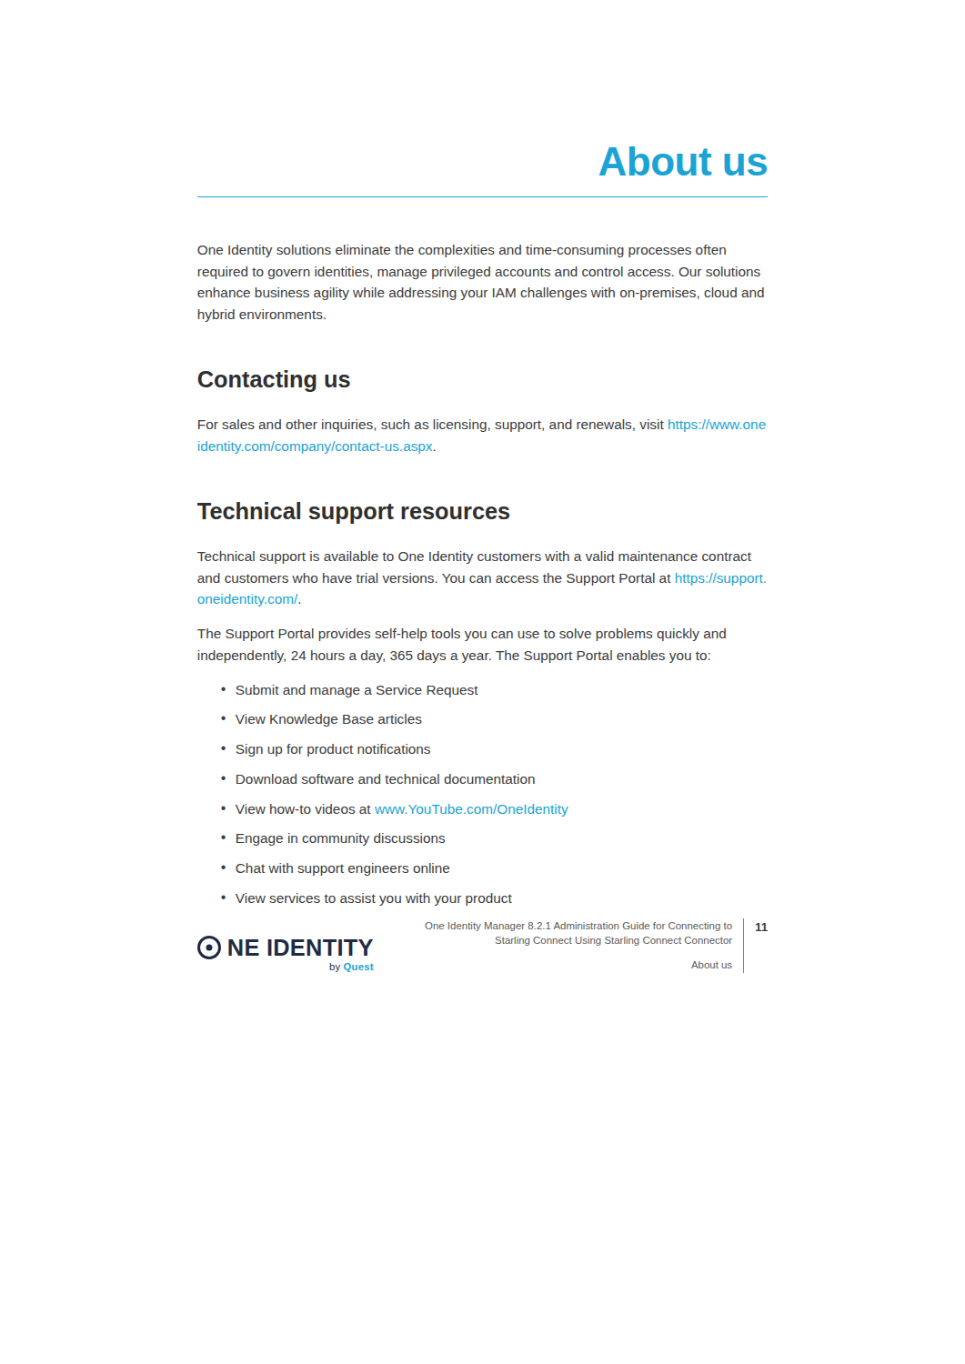About us
One Identity solutions eliminate the complexities and time-consuming processes often required to govern identities, manage privileged accounts and control access. Our solutions enhance business agility while addressing your IAM challenges with on-premises, cloud and hybrid environments.
Contacting us
For sales and other inquiries, such as licensing, support, and renewals, visit https://www.oneidentity.com/company/contact-us.aspx.
Technical support resources
Technical support is available to One Identity customers with a valid maintenance contract and customers who have trial versions. You can access the Support Portal at https://support.oneidentity.com/.
The Support Portal provides self-help tools you can use to solve problems quickly and independently, 24 hours a day, 365 days a year. The Support Portal enables you to:
Submit and manage a Service Request
View Knowledge Base articles
Sign up for product notifications
Download software and technical documentation
View how-to videos at www.YouTube.com/OneIdentity
Engage in community discussions
Chat with support engineers online
View services to assist you with your product
NE IDENTITY
by Quest
One Identity Manager 8.2.1 Administration Guide for Connecting to
Starling Connect Using Starling Connect Connector
About us
11